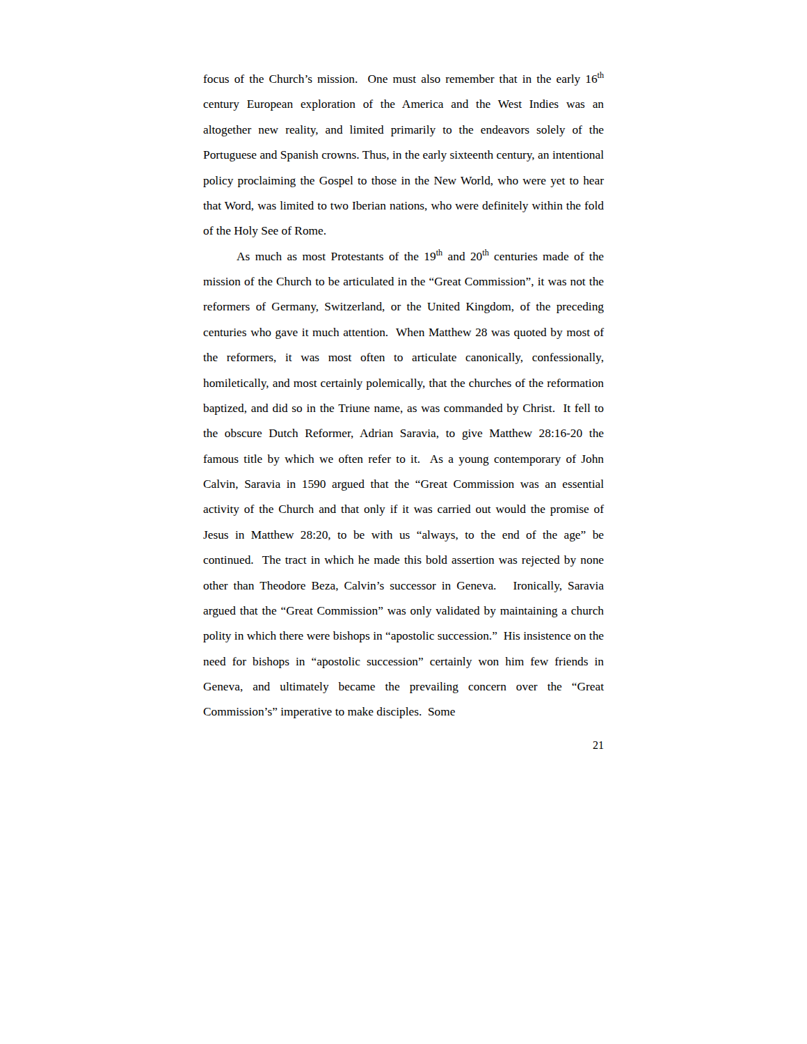focus of the Church’s mission. One must also remember that in the early 16th century European exploration of the America and the West Indies was an altogether new reality, and limited primarily to the endeavors solely of the Portuguese and Spanish crowns. Thus, in the early sixteenth century, an intentional policy proclaiming the Gospel to those in the New World, who were yet to hear that Word, was limited to two Iberian nations, who were definitely within the fold of the Holy See of Rome.
As much as most Protestants of the 19th and 20th centuries made of the mission of the Church to be articulated in the “Great Commission”, it was not the reformers of Germany, Switzerland, or the United Kingdom, of the preceding centuries who gave it much attention. When Matthew 28 was quoted by most of the reformers, it was most often to articulate canonically, confessionally, homiletically, and most certainly polemically, that the churches of the reformation baptized, and did so in the Triune name, as was commanded by Christ. It fell to the obscure Dutch Reformer, Adrian Saravia, to give Matthew 28:16-20 the famous title by which we often refer to it. As a young contemporary of John Calvin, Saravia in 1590 argued that the “Great Commission was an essential activity of the Church and that only if it was carried out would the promise of Jesus in Matthew 28:20, to be with us “always, to the end of the age” be continued. The tract in which he made this bold assertion was rejected by none other than Theodore Beza, Calvin’s successor in Geneva. Ironically, Saravia argued that the “Great Commission” was only validated by maintaining a church polity in which there were bishops in “apostolic succession.” His insistence on the need for bishops in “apostolic succession” certainly won him few friends in Geneva, and ultimately became the prevailing concern over the “Great Commission’s” imperative to make disciples. Some
21